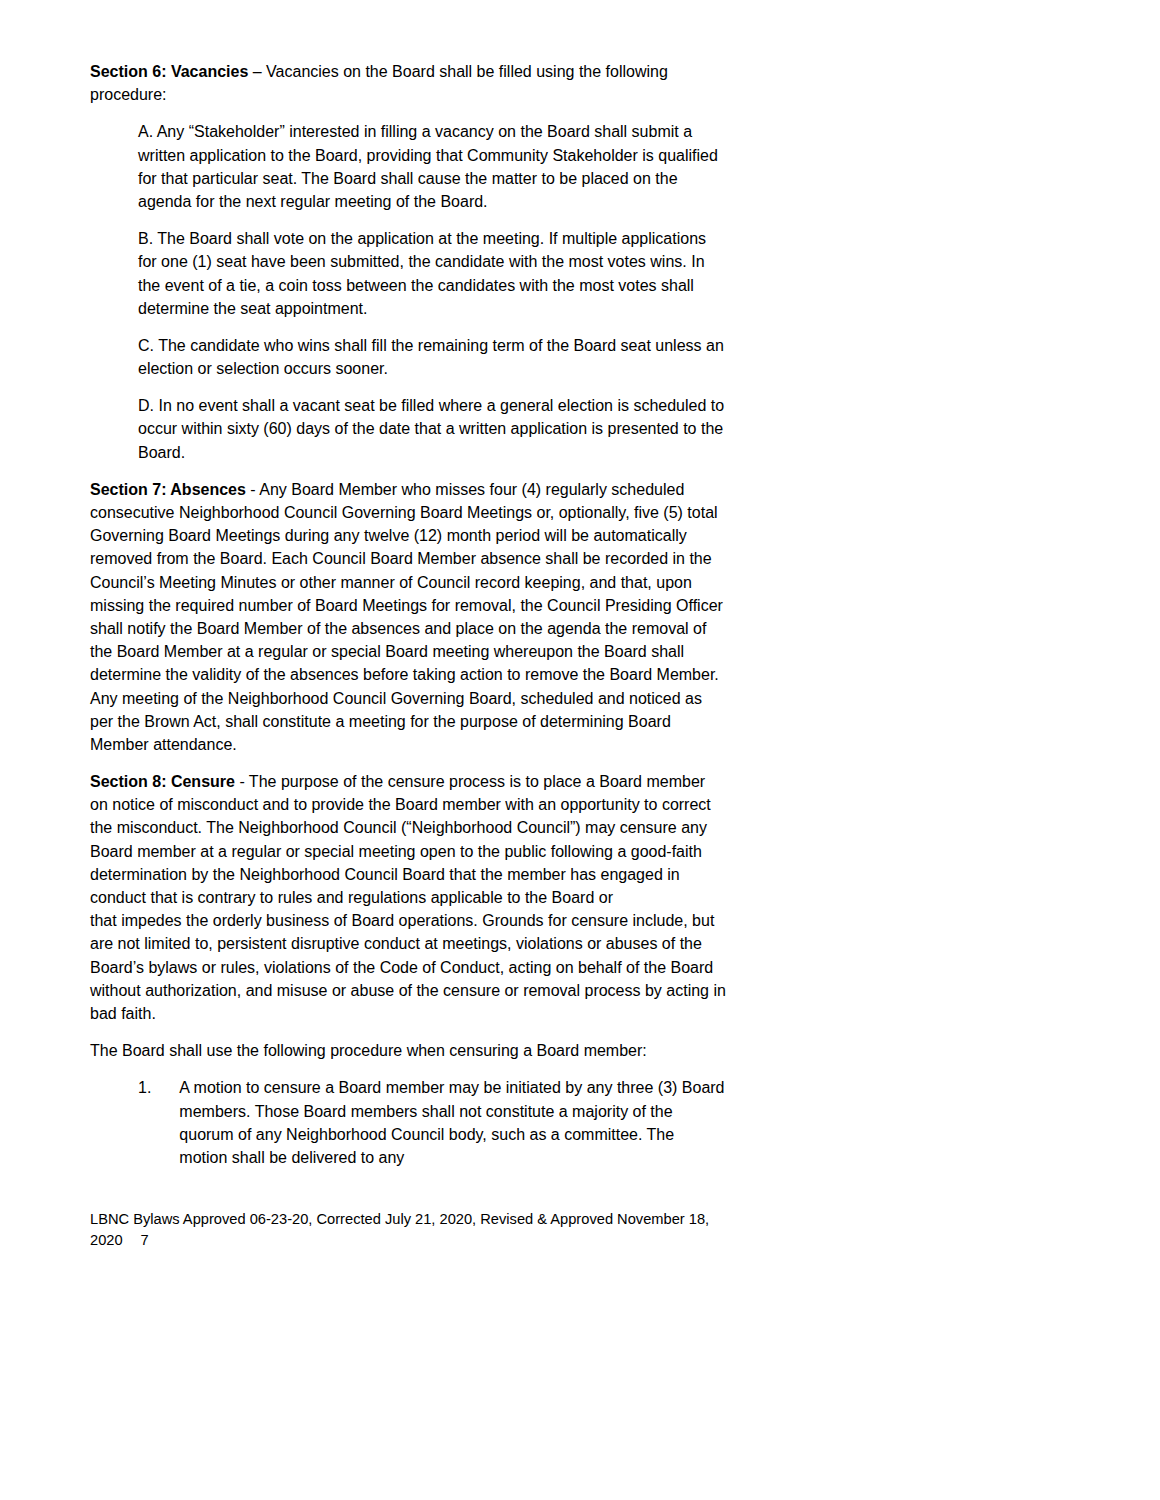Section 6: Vacancies – Vacancies on the Board shall be filled using the following procedure:
A. Any “Stakeholder” interested in filling a vacancy on the Board shall submit a written application to the Board, providing that Community Stakeholder is qualified for that particular seat. The Board shall cause the matter to be placed on the agenda for the next regular meeting of the Board.
B. The Board shall vote on the application at the meeting. If multiple applications for one (1) seat have been submitted, the candidate with the most votes wins. In the event of a tie, a coin toss between the candidates with the most votes shall determine the seat appointment.
C. The candidate who wins shall fill the remaining term of the Board seat unless an election or selection occurs sooner.
D. In no event shall a vacant seat be filled where a general election is scheduled to occur within sixty (60) days of the date that a written application is presented to the Board.
Section 7: Absences - Any Board Member who misses four (4) regularly scheduled consecutive Neighborhood Council Governing Board Meetings or, optionally, five (5) total Governing Board Meetings during any twelve (12) month period will be automatically removed from the Board. Each Council Board Member absence shall be recorded in the Council’s Meeting Minutes or other manner of Council record keeping, and that, upon missing the required number of Board Meetings for removal, the Council Presiding Officer shall notify the Board Member of the absences and place on the agenda the removal of the Board Member at a regular or special Board meeting whereupon the Board shall determine the validity of the absences before taking action to remove the Board Member. Any meeting of the Neighborhood Council Governing Board, scheduled and noticed as per the Brown Act, shall constitute a meeting for the purpose of determining Board Member attendance.
Section 8: Censure - The purpose of the censure process is to place a Board member on notice of misconduct and to provide the Board member with an opportunity to correct the misconduct. The Neighborhood Council (“Neighborhood Council”) may censure any Board member at a regular or special meeting open to the public following a good-faith determination by the Neighborhood Council Board that the member has engaged in conduct that is contrary to rules and regulations applicable to the Board or
that impedes the orderly business of Board operations. Grounds for censure include, but are not limited to, persistent disruptive conduct at meetings, violations or abuses of the Board’s bylaws or rules, violations of the Code of Conduct, acting on behalf of the Board without authorization, and misuse or abuse of the censure or removal process by acting in bad faith.
The Board shall use the following procedure when censuring a Board member:
1. A motion to censure a Board member may be initiated by any three (3) Board members. Those Board members shall not constitute a majority of the quorum of any Neighborhood Council body, such as a committee. The motion shall be delivered to any
LBNC Bylaws Approved 06-23-20, Corrected July 21, 2020, Revised & Approved November 18, 20207